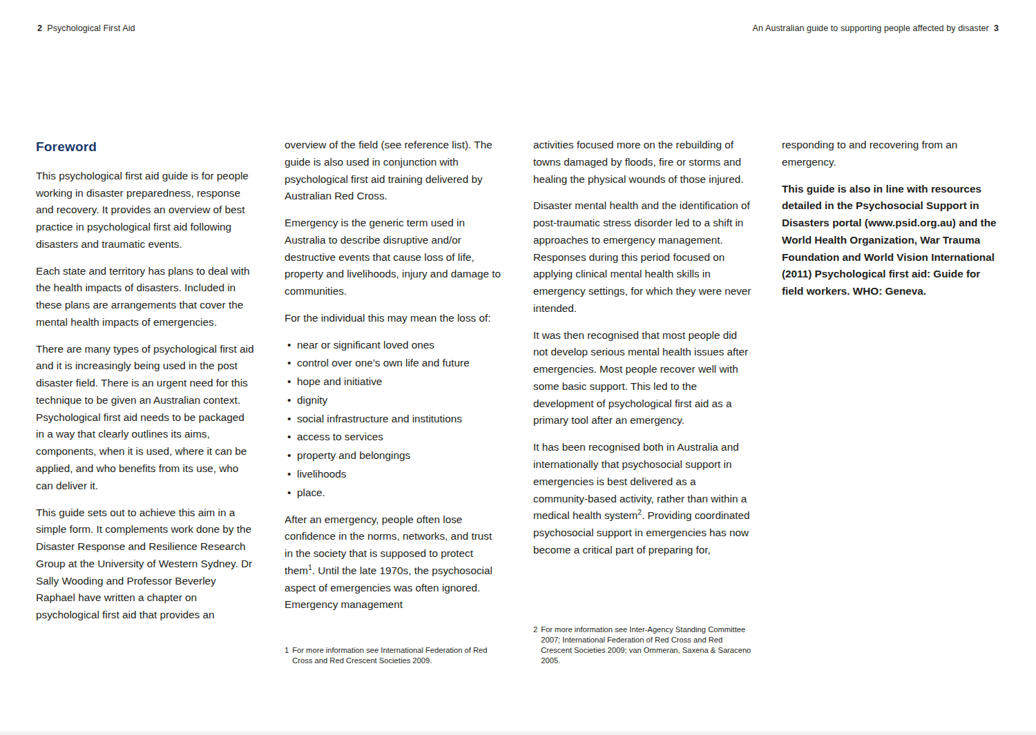2 Psychological First Aid
An Australian guide to supporting people affected by disaster 3
Foreword
This psychological first aid guide is for people working in disaster preparedness, response and recovery. It provides an overview of best practice in psychological first aid following disasters and traumatic events.
Each state and territory has plans to deal with the health impacts of disasters. Included in these plans are arrangements that cover the mental health impacts of emergencies.
There are many types of psychological first aid and it is increasingly being used in the post disaster field. There is an urgent need for this technique to be given an Australian context. Psychological first aid needs to be packaged in a way that clearly outlines its aims, components, when it is used, where it can be applied, and who benefits from its use, who can deliver it.
This guide sets out to achieve this aim in a simple form. It complements work done by the Disaster Response and Resilience Research Group at the University of Western Sydney. Dr Sally Wooding and Professor Beverley Raphael have written a chapter on psychological first aid that provides an
overview of the field (see reference list). The guide is also used in conjunction with psychological first aid training delivered by Australian Red Cross.
Emergency is the generic term used in Australia to describe disruptive and/or destructive events that cause loss of life, property and livelihoods, injury and damage to communities.
For the individual this may mean the loss of:
near or significant loved ones
control over one’s own life and future
hope and initiative
dignity
social infrastructure and institutions
access to services
property and belongings
livelihoods
place.
After an emergency, people often lose confidence in the norms, networks, and trust in the society that is supposed to protect them1. Until the late 1970s, the psychosocial aspect of emergencies was often ignored. Emergency management
1 For more information see International Federation of Red Cross and Red Crescent Societies 2009.
activities focused more on the rebuilding of towns damaged by floods, fire or storms and healing the physical wounds of those injured.
Disaster mental health and the identification of post-traumatic stress disorder led to a shift in approaches to emergency management. Responses during this period focused on applying clinical mental health skills in emergency settings, for which they were never intended.
It was then recognised that most people did not develop serious mental health issues after emergencies. Most people recover well with some basic support. This led to the development of psychological first aid as a primary tool after an emergency.
It has been recognised both in Australia and internationally that psychosocial support in emergencies is best delivered as a community-based activity, rather than within a medical health system2. Providing coordinated psychosocial support in emergencies has now become a critical part of preparing for,
2 For more information see Inter-Agency Standing Committee 2007; International Federation of Red Cross and Red Crescent Societies 2009; van Ommeran, Saxena & Saraceno 2005.
responding to and recovering from an emergency.
This guide is also in line with resources detailed in the Psychosocial Support in Disasters portal (www.psid.org.au) and the World Health Organization, War Trauma Foundation and World Vision International (2011) Psychological first aid: Guide for field workers. WHO: Geneva.